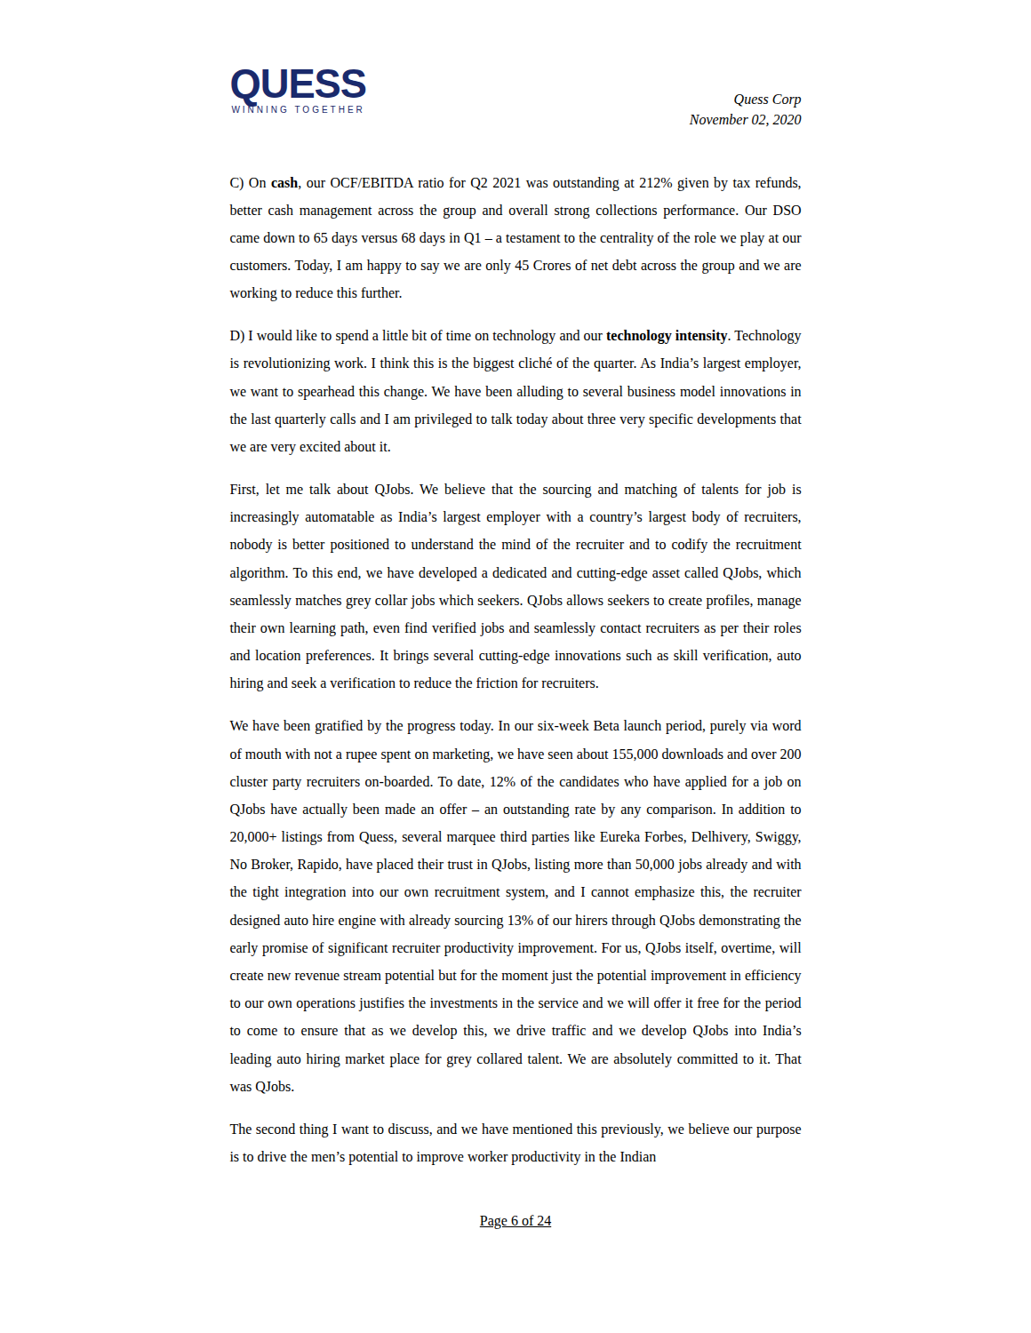QUESS
WINNING TOGETHER
Quess Corp
November 02, 2020
C) On cash, our OCF/EBITDA ratio for Q2 2021 was outstanding at 212% given by tax refunds, better cash management across the group and overall strong collections performance. Our DSO came down to 65 days versus 68 days in Q1 – a testament to the centrality of the role we play at our customers. Today, I am happy to say we are only 45 Crores of net debt across the group and we are working to reduce this further.
D) I would like to spend a little bit of time on technology and our technology intensity. Technology is revolutionizing work. I think this is the biggest cliché of the quarter. As India’s largest employer, we want to spearhead this change. We have been alluding to several business model innovations in the last quarterly calls and I am privileged to talk today about three very specific developments that we are very excited about it.
First, let me talk about QJobs. We believe that the sourcing and matching of talents for job is increasingly automatable as India’s largest employer with a country’s largest body of recruiters, nobody is better positioned to understand the mind of the recruiter and to codify the recruitment algorithm. To this end, we have developed a dedicated and cutting-edge asset called QJobs, which seamlessly matches grey collar jobs which seekers. QJobs allows seekers to create profiles, manage their own learning path, even find verified jobs and seamlessly contact recruiters as per their roles and location preferences. It brings several cutting-edge innovations such as skill verification, auto hiring and seek a verification to reduce the friction for recruiters.
We have been gratified by the progress today. In our six-week Beta launch period, purely via word of mouth with not a rupee spent on marketing, we have seen about 155,000 downloads and over 200 cluster party recruiters on-boarded. To date, 12% of the candidates who have applied for a job on QJobs have actually been made an offer – an outstanding rate by any comparison. In addition to 20,000+ listings from Quess, several marquee third parties like Eureka Forbes, Delhivery, Swiggy, No Broker, Rapido, have placed their trust in QJobs, listing more than 50,000 jobs already and with the tight integration into our own recruitment system, and I cannot emphasize this, the recruiter designed auto hire engine with already sourcing 13% of our hirers through QJobs demonstrating the early promise of significant recruiter productivity improvement. For us, QJobs itself, overtime, will create new revenue stream potential but for the moment just the potential improvement in efficiency to our own operations justifies the investments in the service and we will offer it free for the period to come to ensure that as we develop this, we drive traffic and we develop QJobs into India’s leading auto hiring market place for grey collared talent. We are absolutely committed to it. That was QJobs.
The second thing I want to discuss, and we have mentioned this previously, we believe our purpose is to drive the men’s potential to improve worker productivity in the Indian
Page 6 of 24